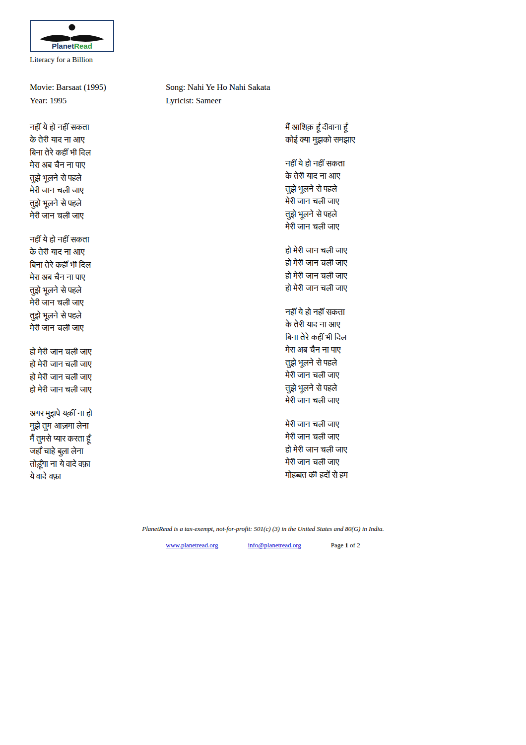PlanetRead
Literacy for a Billion
Movie: Barsaat (1995)
Year: 1995
Song: Nahi Ye Ho Nahi Sakata
Lyricist: Sameer
नहीं ये हो नहीं सकता के तेरी याद ना आए बिना तेरे कहीं भी दिल मेरा अब चैन ना पाए तुझे भूलने से पहले मेरी जान चली जाए तुझे भूलने से पहले मेरी जान चली जाए
नहीं ये हो नहीं सकता के तेरी याद ना आए बिना तेरे कहीं भी दिल मेरा अब चैन ना पाए तुझे भूलने से पहले मेरी जान चली जाए तुझे भूलने से पहले मेरी जान चली जाए
हो मेरी जान चली जाए हो मेरी जान चली जाए हो मेरी जान चली जाए हो मेरी जान चली जाए
अगर मुझपे यक़ीं ना हो मुझे तुम आज़मा लेना मैं तुमसे प्यार करता हूँ जहाँ चाहे बुला लेना तोड़ूँगा ना ये वादे वफ़ा ये वादे वफ़ा
मैं आशिक़ हूँ दीवाना हूँ कोई क्या मुझको समझाए
नहीं ये हो नहीं सकता के तेरी याद ना आए तुझे भूलने से पहले मेरी जान चली जाए तुझे भूलने से पहले मेरी जान चली जाए
हो मेरी जान चली जाए हो मेरी जान चली जाए हो मेरी जान चली जाए हो मेरी जान चली जाए
नहीं ये हो नहीं सकता के तेरी याद ना आए बिना तेरे कहीं भी दिल मेरा अब चैन ना पाए तुझे भूलने से पहले मेरी जान चली जाए तुझे भूलने से पहले मेरी जान चली जाए
मेरी जान चली जाए मेरी जान चली जाए हो मेरी जान चली जाए मेरी जान चली जाए मोहब्बत की हदों से हम
PlanetRead is a tax-exempt, not-for-profit: 501(c) (3) in the United States and 80(G) in India.
www.planetread.org info@planetread.org Page 1 of 2